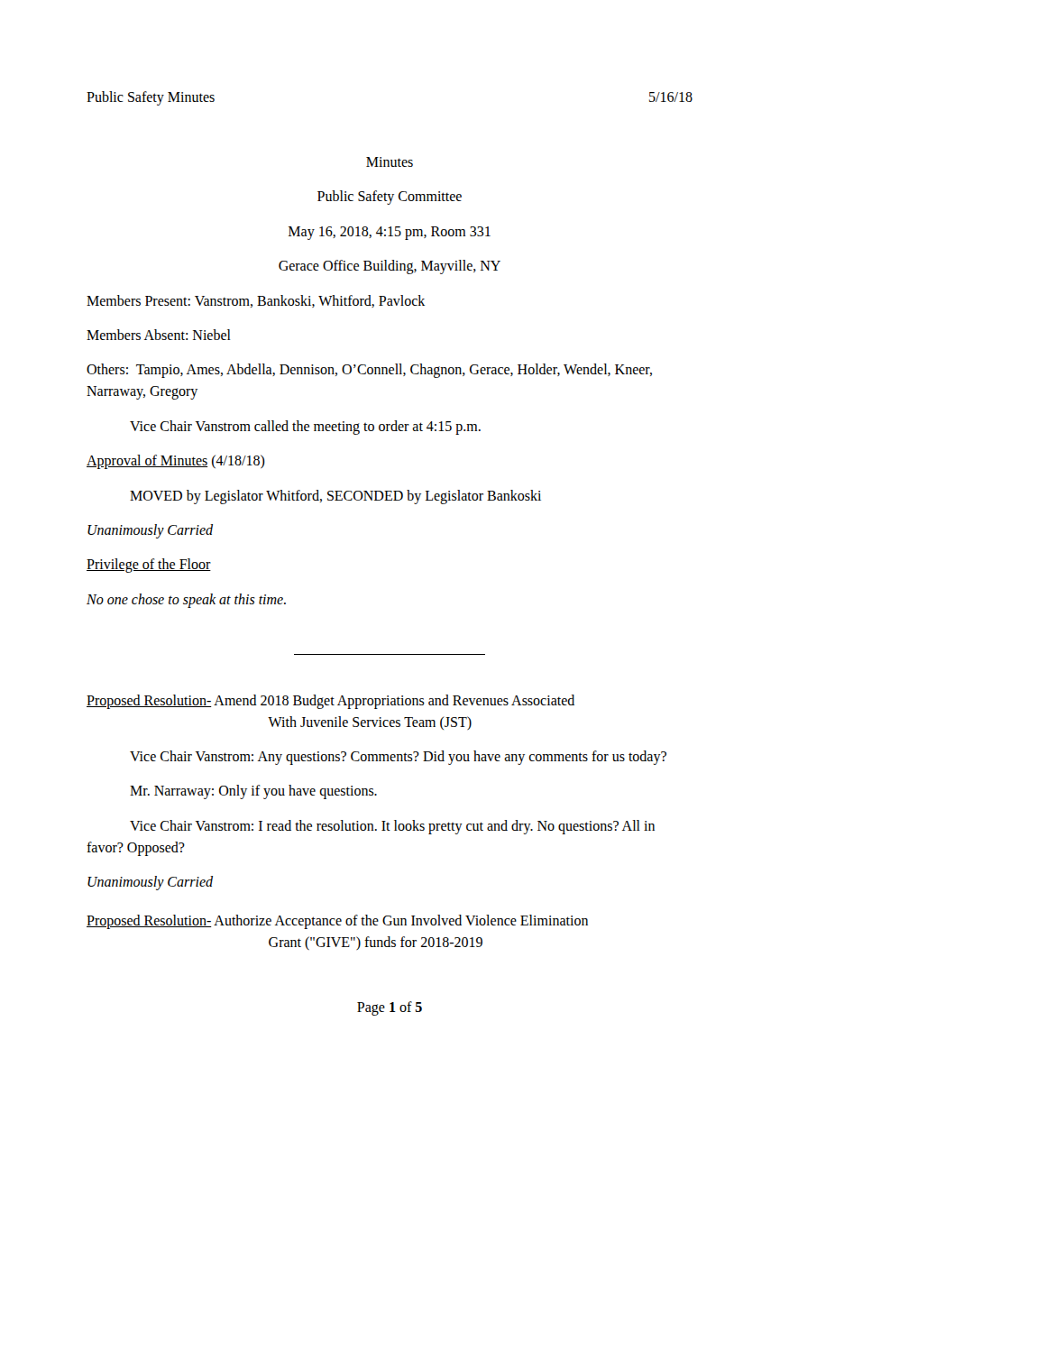Public Safety Minutes 5/16/18
Minutes
Public Safety Committee
May 16, 2018, 4:15 pm, Room 331
Gerace Office Building, Mayville, NY
Members Present: Vanstrom, Bankoski, Whitford, Pavlock
Members Absent: Niebel
Others: Tampio, Ames, Abdella, Dennison, O’Connell, Chagnon, Gerace, Holder, Wendel, Kneer, Narraway, Gregory
Vice Chair Vanstrom called the meeting to order at 4:15 p.m.
Approval of Minutes (4/18/18)
MOVED by Legislator Whitford, SECONDED by Legislator Bankoski
Unanimously Carried
Privilege of the Floor
No one chose to speak at this time.
Proposed Resolution- Amend 2018 Budget Appropriations and Revenues Associated With Juvenile Services Team (JST)
Vice Chair Vanstrom: Any questions? Comments? Did you have any comments for us today?
Mr. Narraway: Only if you have questions.
Vice Chair Vanstrom: I read the resolution. It looks pretty cut and dry. No questions? All in favor? Opposed?
Unanimously Carried
Proposed Resolution- Authorize Acceptance of the Gun Involved Violence Elimination Grant ("GIVE") funds for 2018-2019
Page 1 of 5